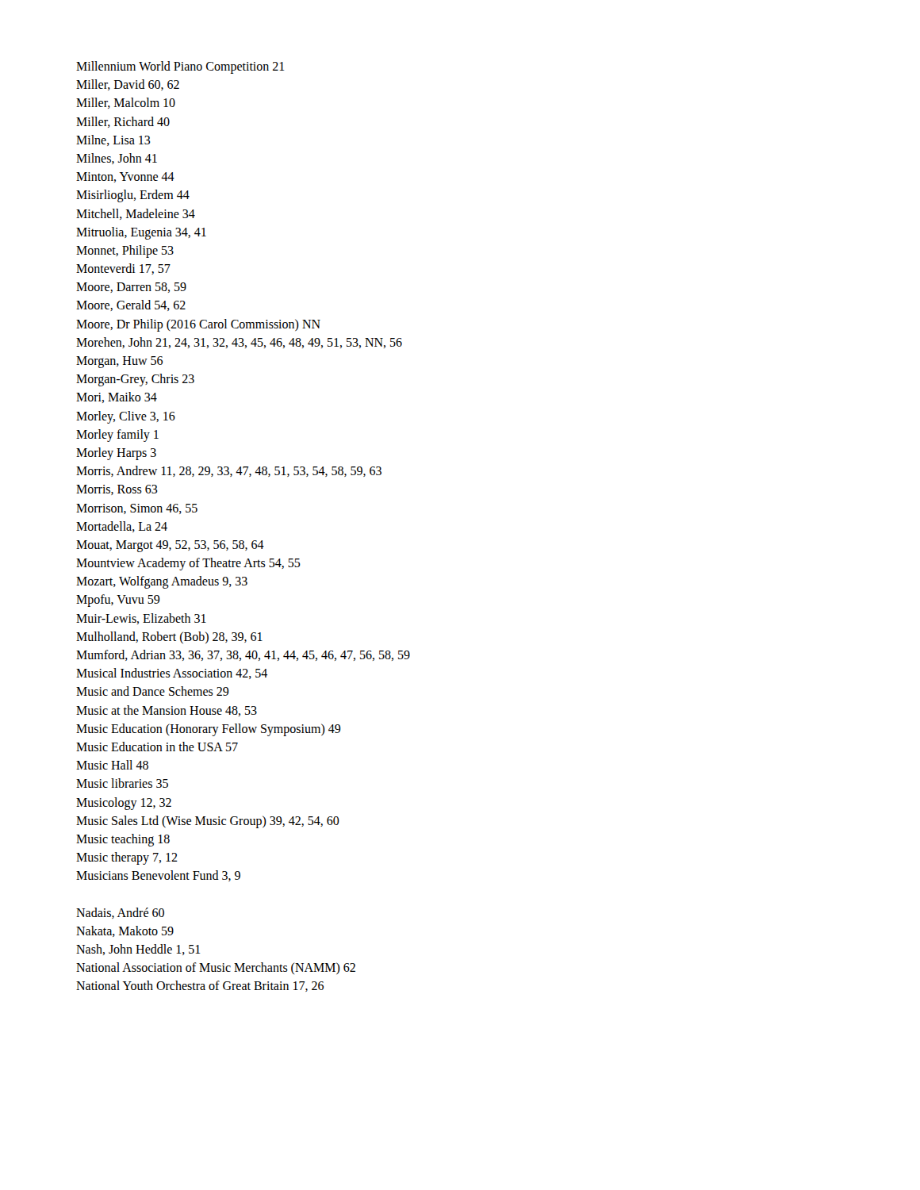Millennium World Piano Competition 21
Miller, David 60, 62
Miller, Malcolm 10
Miller, Richard 40
Milne, Lisa 13
Milnes, John 41
Minton, Yvonne 44
Misirlioglu, Erdem 44
Mitchell, Madeleine 34
Mitruolia, Eugenia 34, 41
Monnet, Philipe 53
Monteverdi 17, 57
Moore, Darren 58, 59
Moore, Gerald 54, 62
Moore, Dr Philip (2016 Carol Commission) NN
Morehen, John 21, 24, 31, 32, 43, 45, 46, 48, 49, 51, 53, NN, 56
Morgan, Huw 56
Morgan-Grey, Chris 23
Mori, Maiko 34
Morley, Clive 3, 16
Morley family 1
Morley Harps 3
Morris, Andrew 11, 28, 29, 33, 47, 48, 51, 53, 54, 58, 59, 63
Morris, Ross 63
Morrison, Simon 46, 55
Mortadella, La 24
Mouat, Margot 49, 52, 53, 56, 58, 64
Mountview Academy of Theatre Arts 54, 55
Mozart, Wolfgang Amadeus 9, 33
Mpofu, Vuvu 59
Muir-Lewis, Elizabeth 31
Mulholland, Robert (Bob) 28, 39, 61
Mumford, Adrian 33, 36, 37, 38, 40, 41, 44, 45, 46, 47, 56, 58, 59
Musical Industries Association 42, 54
Music and Dance Schemes 29
Music at the Mansion House 48, 53
Music Education (Honorary Fellow Symposium) 49
Music Education in the USA 57
Music Hall 48
Music libraries 35
Musicology 12, 32
Music Sales Ltd (Wise Music Group) 39, 42, 54, 60
Music teaching 18
Music therapy 7, 12
Musicians Benevolent Fund 3, 9
Nadais, André 60
Nakata, Makoto 59
Nash, John Heddle 1, 51
National Association of Music Merchants (NAMM) 62
National Youth Orchestra of Great Britain 17, 26